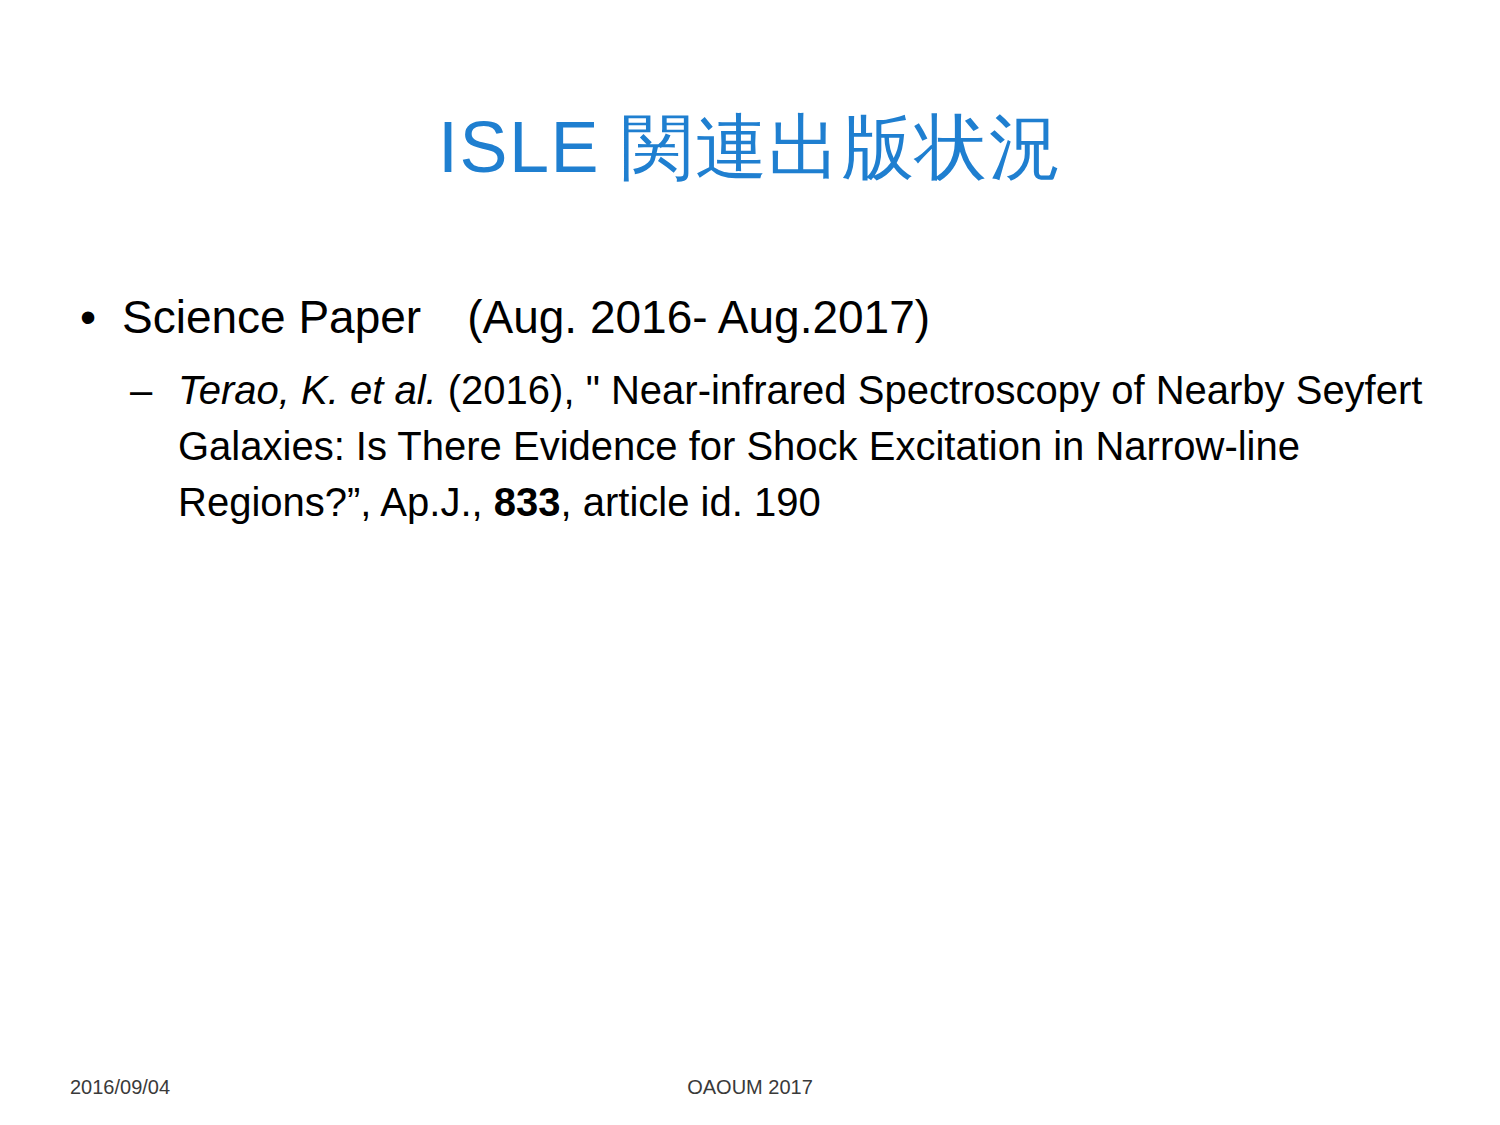ISLE 関連出版状況
Science Paper　(Aug. 2016- Aug.2017)
Terao, K. et al. (2016), " Near-infrared Spectroscopy of Nearby Seyfert Galaxies: Is There Evidence for Shock Excitation in Narrow-line Regions?”, Ap.J., 833, article id. 190
2016/09/04
OAOUM 2017